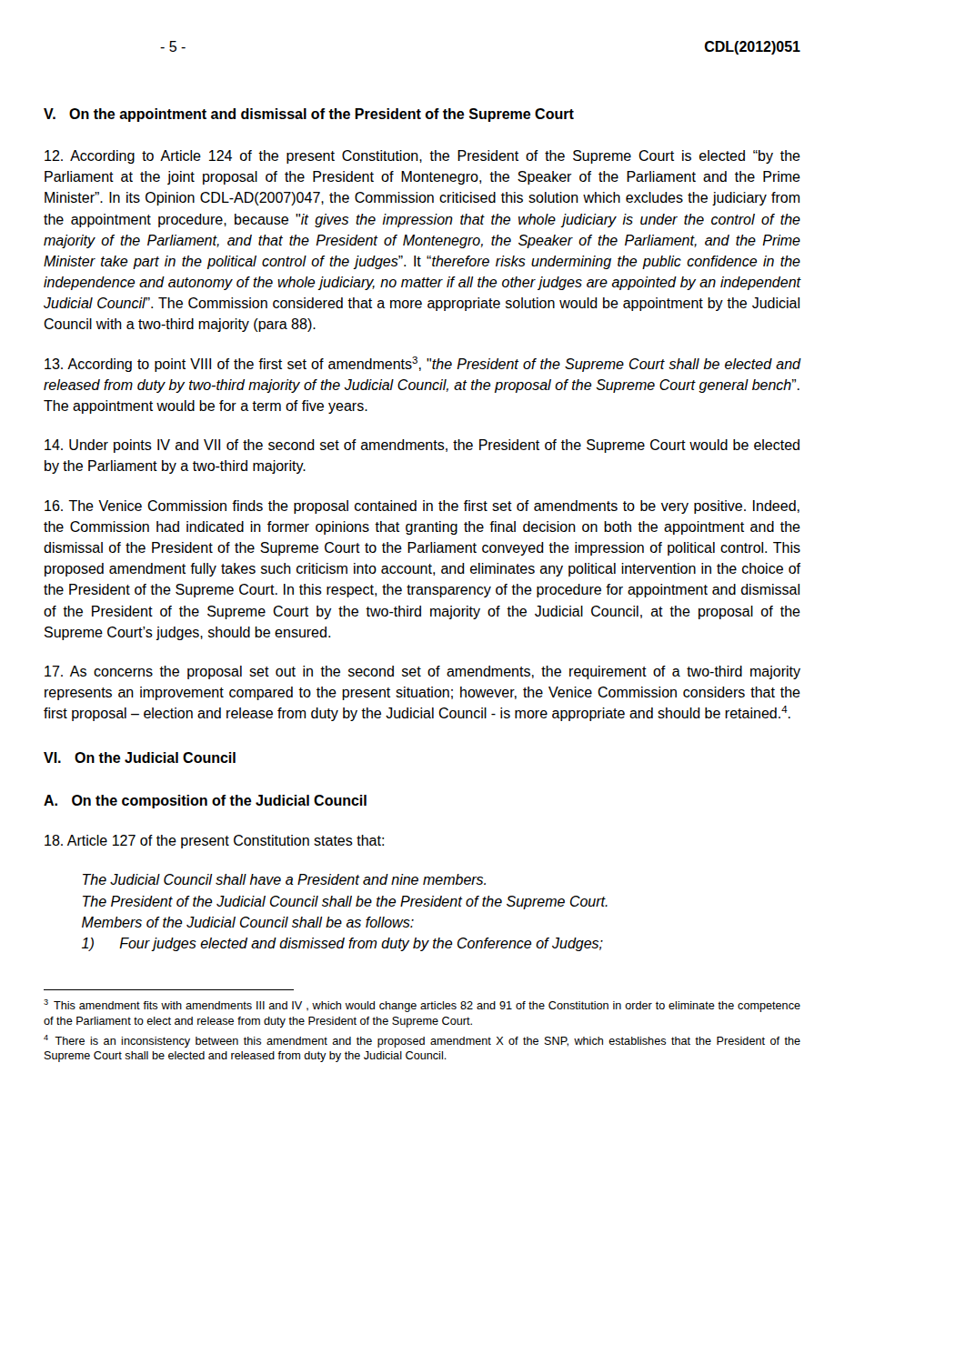- 5 - CDL(2012)051
V. On the appointment and dismissal of the President of the Supreme Court
12. According to Article 124 of the present Constitution, the President of the Supreme Court is elected “by the Parliament at the joint proposal of the President of Montenegro, the Speaker of the Parliament and the Prime Minister”. In its Opinion CDL-AD(2007)047, the Commission criticised this solution which excludes the judiciary from the appointment procedure, because "it gives the impression that the whole judiciary is under the control of the majority of the Parliament, and that the President of Montenegro, the Speaker of the Parliament, and the Prime Minister take part in the political control of the judges”. It “therefore risks undermining the public confidence in the independence and autonomy of the whole judiciary, no matter if all the other judges are appointed by an independent Judicial Council”. The Commission considered that a more appropriate solution would be appointment by the Judicial Council with a two-third majority (para 88).
13. According to point VIII of the first set of amendments3, "the President of the Supreme Court shall be elected and released from duty by two-third majority of the Judicial Council, at the proposal of the Supreme Court general bench”. The appointment would be for a term of five years.
14. Under points IV and VII of the second set of amendments, the President of the Supreme Court would be elected by the Parliament by a two-third majority.
16. The Venice Commission finds the proposal contained in the first set of amendments to be very positive. Indeed, the Commission had indicated in former opinions that granting the final decision on both the appointment and the dismissal of the President of the Supreme Court to the Parliament conveyed the impression of political control. This proposed amendment fully takes such criticism into account, and eliminates any political intervention in the choice of the President of the Supreme Court. In this respect, the transparency of the procedure for appointment and dismissal of the President of the Supreme Court by the two-third majority of the Judicial Council, at the proposal of the Supreme Court’s judges, should be ensured.
17. As concerns the proposal set out in the second set of amendments, the requirement of a two-third majority represents an improvement compared to the present situation; however, the Venice Commission considers that the first proposal – election and release from duty by the Judicial Council - is more appropriate and should be retained.4.
VI. On the Judicial Council
A. On the composition of the Judicial Council
18. Article 127 of the present Constitution states that:
The Judicial Council shall have a President and nine members.
The President of the Judicial Council shall be the President of the Supreme Court.
Members of the Judicial Council shall be as follows:
1) Four judges elected and dismissed from duty by the Conference of Judges;
3 This amendment fits with amendments III and IV , which would change articles 82 and 91 of the Constitution in order to eliminate the competence of the Parliament to elect and release from duty the President of the Supreme Court.
4 There is an inconsistency between this amendment and the proposed amendment X of the SNP, which establishes that the President of the Supreme Court shall be elected and released from duty by the Judicial Council.